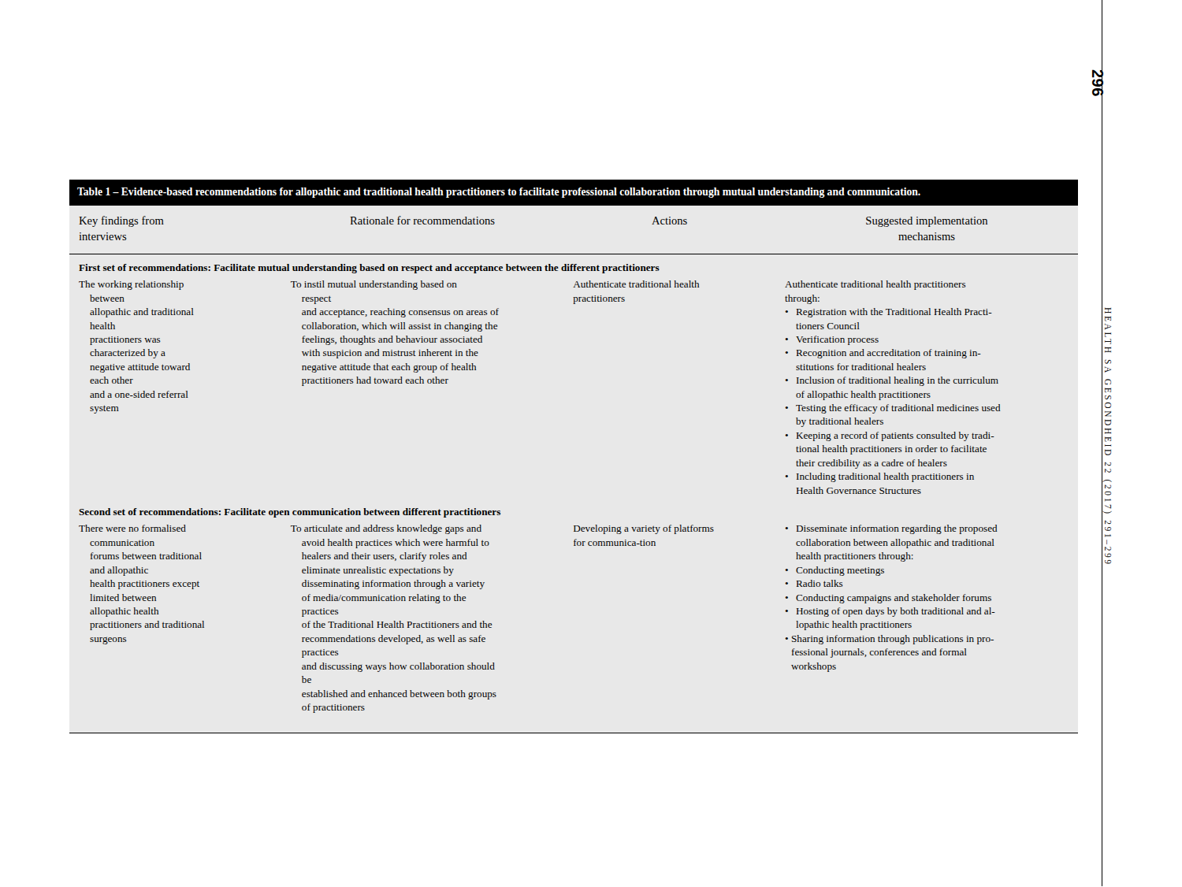296
HEALTH SA GESONDHEID 22 (2017) 291–299
Table 1 – Evidence-based recommendations for allopathic and traditional health practitioners to facilitate professional collaboration through mutual understanding and communication.
| Key findings from interviews | Rationale for recommendations | Actions | Suggested implementation mechanisms |
| --- | --- | --- | --- |
| First set of recommendations: Facilitate mutual understanding based on respect and acceptance between the different practitioners |
| The working relationship between allopathic and traditional health practitioners was characterized by a negative attitude toward each other and a one-sided referral system | To instil mutual understanding based on respect and acceptance, reaching consensus on areas of collaboration, which will assist in changing the feelings, thoughts and behaviour associated with suspicion and mistrust inherent in the negative attitude that each group of health practitioners had toward each other | Authenticate traditional health practitioners | Authenticate traditional health practitioners through: Registration with the Traditional Health Practi- tioners Council Verification process Recognition and accreditation of training in- stitutions for traditional healers Inclusion of traditional healing in the curriculum of allopathic health practitioners Testing the efficacy of traditional medicines used by traditional healers Keeping a record of patients consulted by tradi- tional health practitioners in order to facilitate their credibility as a cadre of healers Including traditional health practitioners in Health Governance Structures |
| Second set of recommendations: Facilitate open communication between different practitioners |
| There were no formalised communication forums between traditional and allopathic health practitioners except limited between allopathic health practitioners and traditional surgeons | To articulate and address knowledge gaps and avoid health practices which were harmful to healers and their users, clarify roles and eliminate unrealistic expectations by disseminating information through a variety of media/communication relating to the practices of the Traditional Health Practitioners and the recommendations developed, as well as safe practices and discussing ways how collaboration should be established and enhanced between both groups of practitioners | Developing a variety of platforms for communica-tion | Disseminate information regarding the proposed collaboration between allopathic and traditional health practitioners through: Conducting meetings Radio talks Conducting campaigns and stakeholder forums Hosting of open days by both traditional and al- lopathic health practitioners Sharing information through publications in pro- fessional journals, conferences and formal workshops |